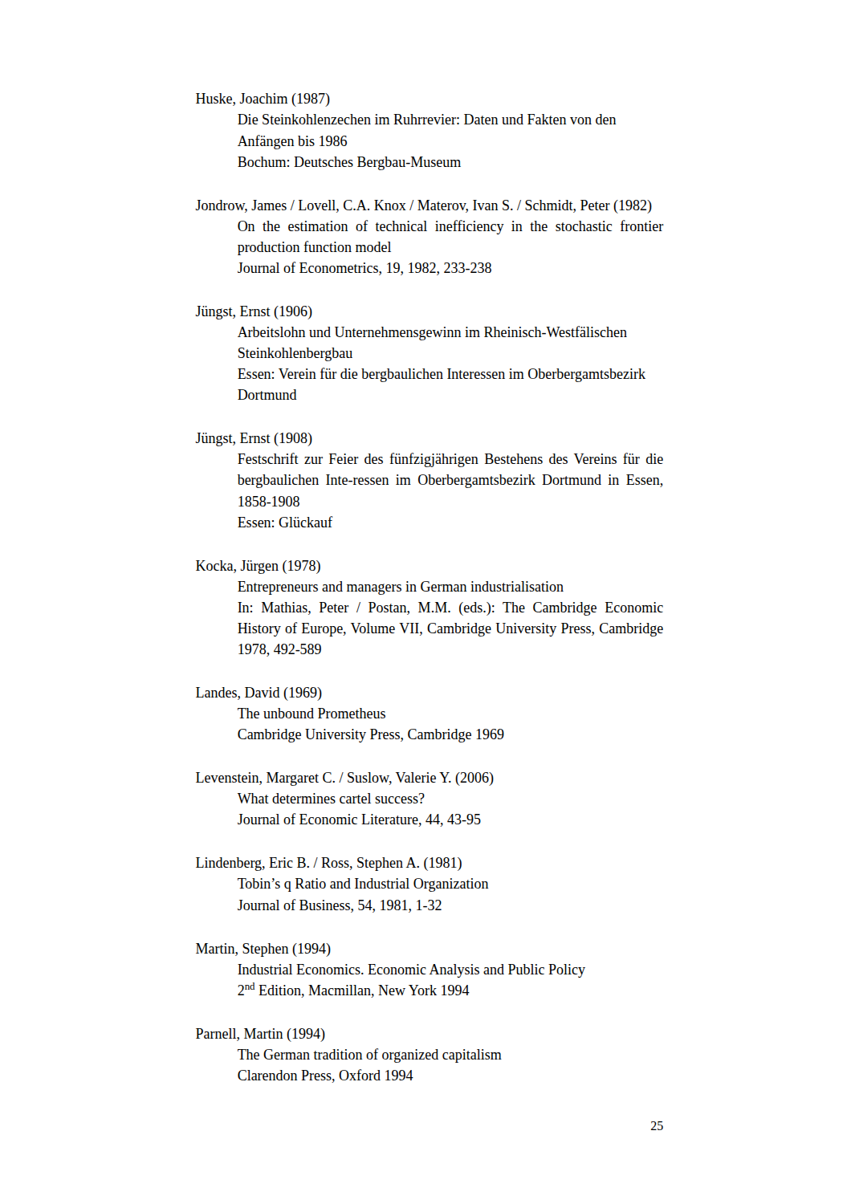Huske, Joachim (1987)
Die Steinkohlenzechen im Ruhrrevier: Daten und Fakten von den Anfängen bis 1986
Bochum: Deutsches Bergbau-Museum
Jondrow, James / Lovell, C.A. Knox / Materov, Ivan S. / Schmidt, Peter (1982)
On the estimation of technical inefficiency in the stochastic frontier production function model
Journal of Econometrics, 19, 1982, 233-238
Jüngst, Ernst (1906)
Arbeitslohn und Unternehmensgewinn im Rheinisch-Westfälischen Steinkohlenbergbau
Essen: Verein für die bergbaulichen Interessen im Oberbergamtsbezirk Dortmund
Jüngst, Ernst (1908)
Festschrift zur Feier des fünfzigjährigen Bestehens des Vereins für die bergbaulichen Inte-ressen im Oberbergamtsbezirk Dortmund in Essen, 1858-1908
Essen: Glückauf
Kocka, Jürgen (1978)
Entrepreneurs and managers in German industrialisation
In: Mathias, Peter / Postan, M.M. (eds.): The Cambridge Economic History of Europe, Volume VII, Cambridge University Press, Cambridge 1978, 492-589
Landes, David (1969)
The unbound Prometheus
Cambridge University Press, Cambridge 1969
Levenstein, Margaret C. / Suslow, Valerie Y. (2006)
What determines cartel success?
Journal of Economic Literature, 44, 43-95
Lindenberg, Eric B. / Ross, Stephen A. (1981)
Tobin’s q Ratio and Industrial Organization
Journal of Business, 54, 1981, 1-32
Martin, Stephen (1994)
Industrial Economics. Economic Analysis and Public Policy
2nd Edition, Macmillan, New York 1994
Parnell, Martin (1994)
The German tradition of organized capitalism
Clarendon Press, Oxford 1994
25